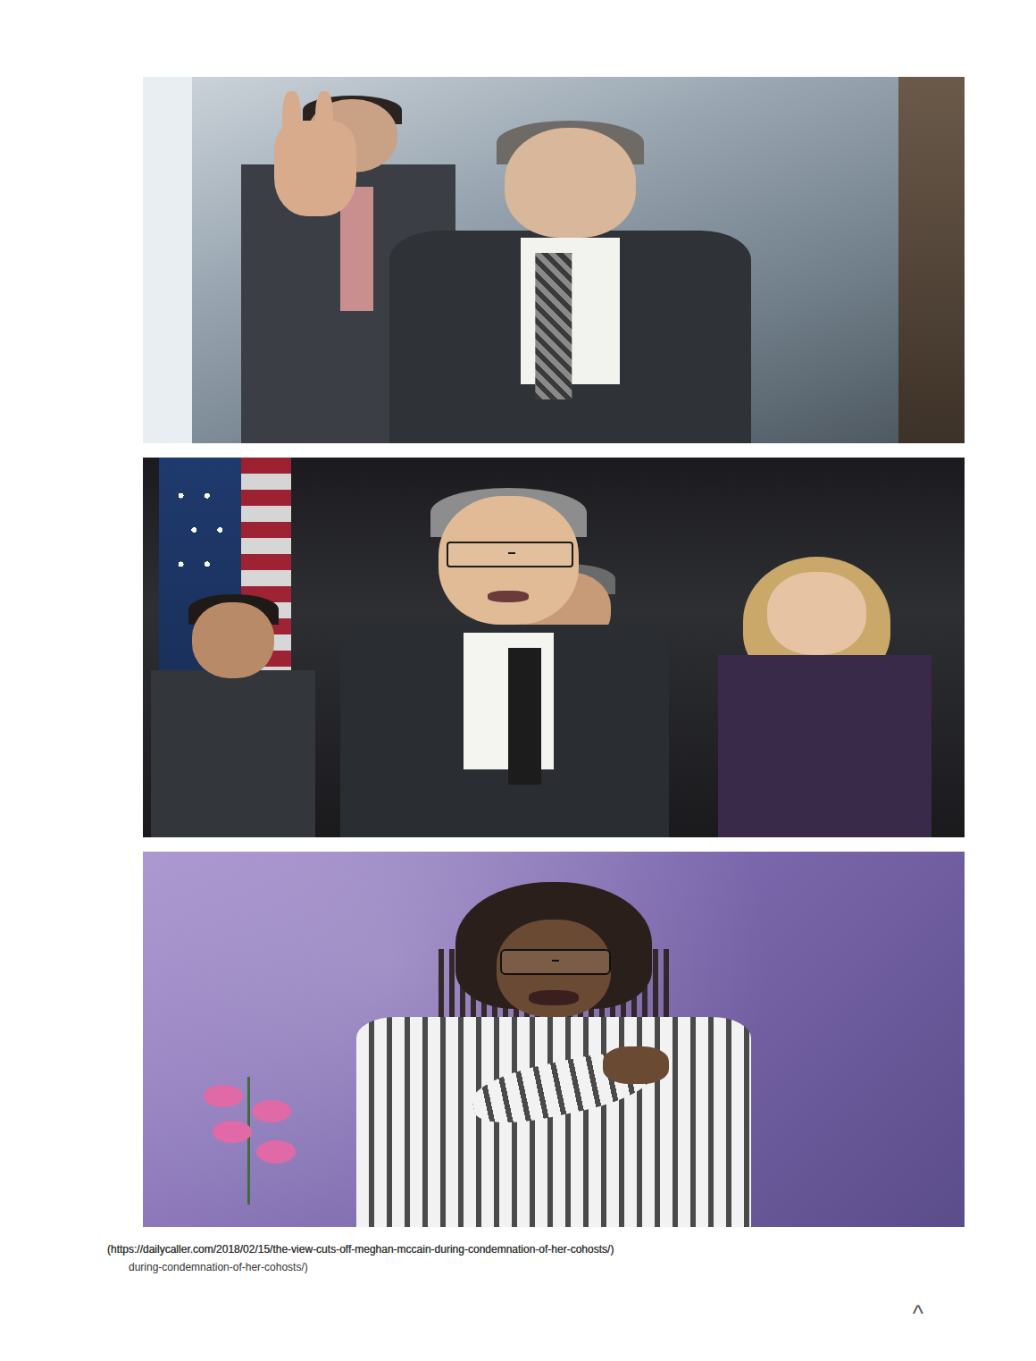(https://dailycaller.com/2018/02/15/the-view-cuts-off-meghan-mccain-during-condemnation-of-her-cohosts/) (https://dailycaller.com/2018/02/15/the-view-cuts-off-meghan-mccain-during-condemnation-of-her-cohosts/) during-condemnation-of-her-cohosts/)
^